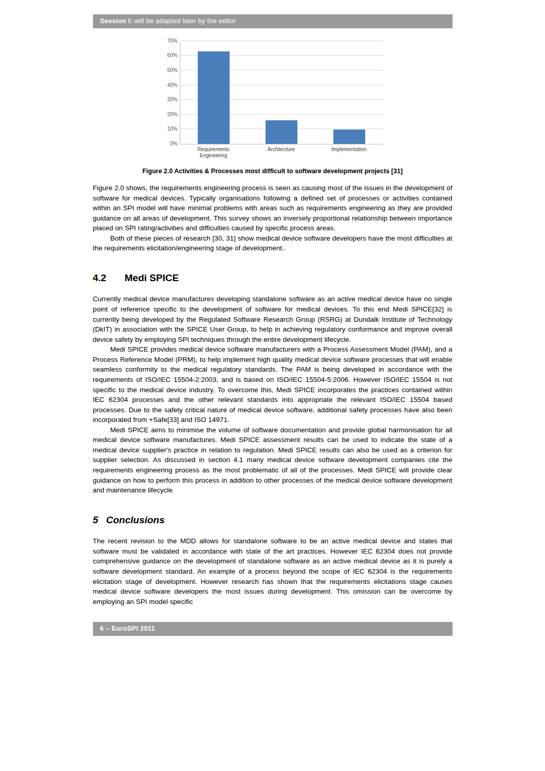Session I: will be adapted later by the editor
70%
60%
50%
40%
30%
20%
10%
0%
Requirements
Engineering
Architecture
Implementation
Figure 2.0 Activities & Processes most difficult to software development projects [31]
Figure 2.0 shows, the requirements engineering process is seen as causing most of the issues in the development of software for medical devices. Typically organisations following a defined set of processes or activities contained within an SPI model will have minimal problems with areas such as requirements engineering as they are provided guidance on all areas of development. This survey shows an inversely proportional relationship between importance placed on SPI rating/activities and difficulties caused by specific process areas.
Both of these pieces of research [30, 31] show medical device software developers have the most difficulties at the requirements elicitation/engineering stage of development..
4.2 Medi SPICE
Currently medical device manufactures developing standalone software as an active medical device have no single point of reference specific to the development of software for medical devices. To this end Medi SPICE[32] is currently being developed by the Regulated Software Research Group (RSRG) at Dundalk Institute of Technology (DkIT) in association with the SPICE User Group, to help in achieving regulatory conformance and improve overall device safety by employing SPI techniques through the entire development lifecycle.
Medi SPICE provides medical device software manufacturers with a Process Assessment Model (PAM), and a Process Reference Model (PRM), to help implement high quality medical device software processes that will enable seamless conformity to the medical regulatory standards. The PAM is being developed in accordance with the requirements of ISO/IEC 15504-2:2003, and is based on ISO/IEC 15504-5:2006. However ISO/IEC 15504 is not specific to the medical device industry. To overcome this, Medi SPICE incorporates the practices contained within IEC 62304 processes and the other relevant standards into appropriate the relevant ISO/IEC 15504 based processes. Due to the safety critical nature of medical device software, additional safety processes have also been incorporated from +Safe[33] and ISO 14971.
Medi SPICE aims to minimise the volume of software documentation and provide global harmonisation for all medical device software manufactures. Medi SPICE assessment results can be used to indicate the state of a medical device supplier's practice in relation to regulation. Medi SPICE results can also be used as a criterion for supplier selection. As discussed in section 4.1 many medical device software development companies cite the requirements engineering process as the most problematic of all of the processes. Medi SPICE will provide clear guidance on how to perform this process in addition to other processes of the medical device software development and maintenance lifecycle.
5 Conclusions
The recent revision to the MDD allows for standalone software to be an active medical device and states that software must be validated in accordance with state of the art practices. However IEC 62304 does not provide comprehensive guidance on the development of standalone software as an active medical device as it is purely a software development standard. An example of a process beyond the scope of IEC 62304 is the requirements elicitation stage of development. However research has shown that the requirements elicitations stage causes medical device software developers the most issues during development. This omission can be overcome by employing an SPI model specific
6 – EuroSPI 2011